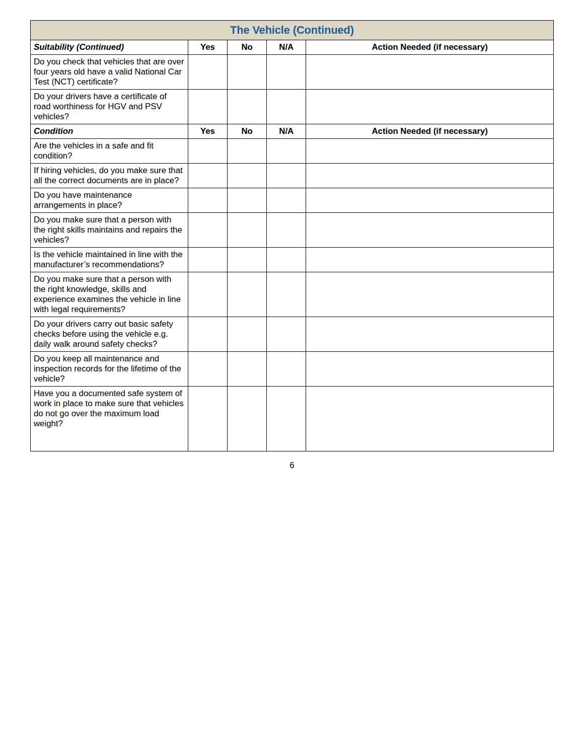The Vehicle (Continued)
| Suitability (Continued) | Yes | No | N/A | Action Needed (if necessary) |
| --- | --- | --- | --- | --- |
| Do you check that vehicles that are over four years old have a valid National Car Test (NCT) certificate? | | | | |
| Do your drivers have a certificate of road worthiness for HGV and PSV vehicles? | | | | |
| Condition | Yes | No | N/A | Action Needed (if necessary) |
| Are the vehicles in a safe and fit condition? | | | | |
| If hiring vehicles, do you make sure that all the correct documents are in place? | | | | |
| Do you have maintenance arrangements in place? | | | | |
| Do you make sure that a person with the right skills maintains and repairs the vehicles? | | | | |
| Is the vehicle maintained in line with the manufacturer’s recommendations? | | | | |
| Do you make sure that a person with the right knowledge, skills and experience examines the vehicle in line with legal requirements? | | | | |
| Do your drivers carry out basic safety checks before using the vehicle e.g. daily walk around safety checks? | | | | |
| Do you keep all maintenance and inspection records for the lifetime of the vehicle? | | | | |
| Have you a documented safe system of work in place to make sure that vehicles do not go over the maximum load weight? | | | | |
6